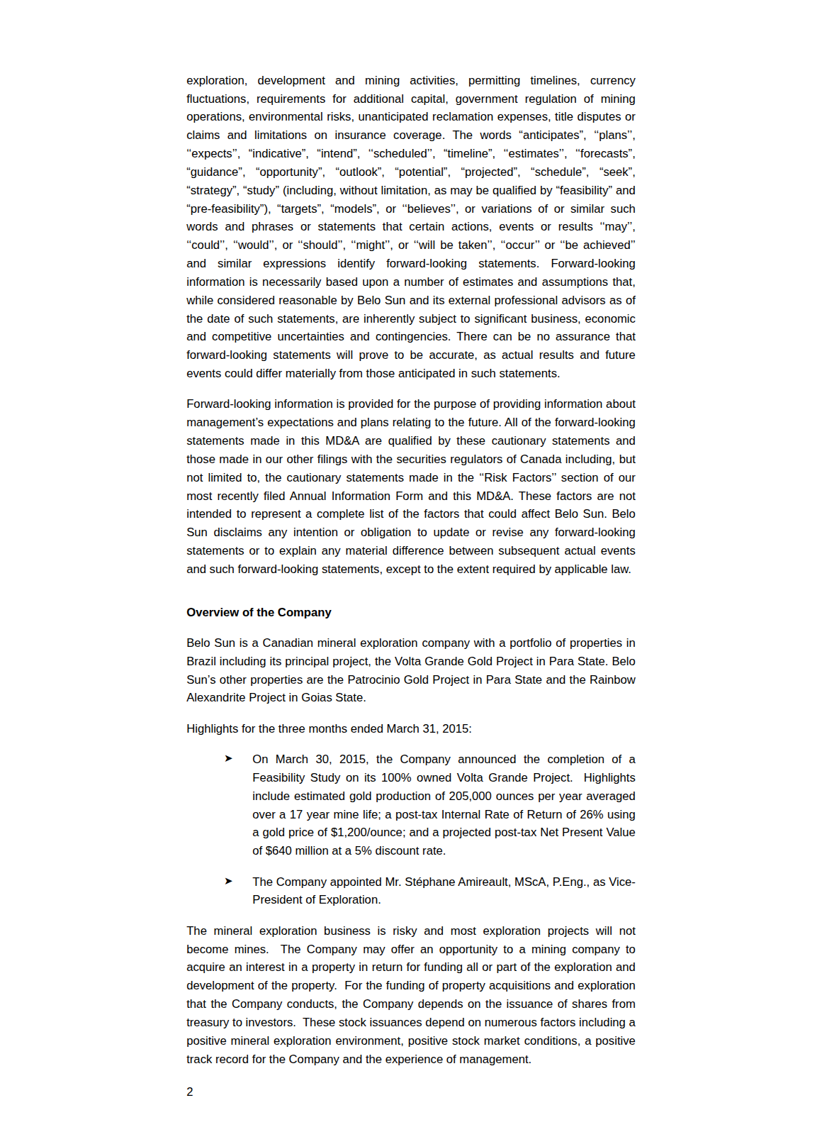exploration, development and mining activities, permitting timelines, currency fluctuations, requirements for additional capital, government regulation of mining operations, environmental risks, unanticipated reclamation expenses, title disputes or claims and limitations on insurance coverage. The words “anticipates”, ‘‘plans’’, ‘‘expects’’, “indicative”, “intend”, ‘‘scheduled’’, “timeline”, ‘‘estimates’’, ‘‘forecasts”, “guidance”, “opportunity”, “outlook”, “potential”, “projected”, “schedule”, “seek”, “strategy”, “study” (including, without limitation, as may be qualified by “feasibility” and “pre-feasibility”), “targets”, “models”, or ‘‘believes’’, or variations of or similar such words and phrases or statements that certain actions, events or results ‘‘may’’, ‘‘could’’, ‘‘would’’, or ‘‘should’’, ‘‘might’’, or ‘‘will be taken’’, ‘‘occur’’ or ‘‘be achieved’’ and similar expressions identify forward-looking statements. Forward-looking information is necessarily based upon a number of estimates and assumptions that, while considered reasonable by Belo Sun and its external professional advisors as of the date of such statements, are inherently subject to significant business, economic and competitive uncertainties and contingencies. There can be no assurance that forward-looking statements will prove to be accurate, as actual results and future events could differ materially from those anticipated in such statements.
Forward-looking information is provided for the purpose of providing information about management’s expectations and plans relating to the future. All of the forward-looking statements made in this MD&A are qualified by these cautionary statements and those made in our other filings with the securities regulators of Canada including, but not limited to, the cautionary statements made in the ‘‘Risk Factors’’ section of our most recently filed Annual Information Form and this MD&A. These factors are not intended to represent a complete list of the factors that could affect Belo Sun. Belo Sun disclaims any intention or obligation to update or revise any forward-looking statements or to explain any material difference between subsequent actual events and such forward-looking statements, except to the extent required by applicable law.
Overview of the Company
Belo Sun is a Canadian mineral exploration company with a portfolio of properties in Brazil including its principal project, the Volta Grande Gold Project in Para State. Belo Sun’s other properties are the Patrocinio Gold Project in Para State and the Rainbow Alexandrite Project in Goias State.
Highlights for the three months ended March 31, 2015:
On March 30, 2015, the Company announced the completion of a Feasibility Study on its 100% owned Volta Grande Project. Highlights include estimated gold production of 205,000 ounces per year averaged over a 17 year mine life; a post-tax Internal Rate of Return of 26% using a gold price of $1,200/ounce; and a projected post-tax Net Present Value of $640 million at a 5% discount rate.
The Company appointed Mr. Stéphane Amireault, MScA, P.Eng., as Vice-President of Exploration.
The mineral exploration business is risky and most exploration projects will not become mines. The Company may offer an opportunity to a mining company to acquire an interest in a property in return for funding all or part of the exploration and development of the property. For the funding of property acquisitions and exploration that the Company conducts, the Company depends on the issuance of shares from treasury to investors. These stock issuances depend on numerous factors including a positive mineral exploration environment, positive stock market conditions, a positive track record for the Company and the experience of management.
2